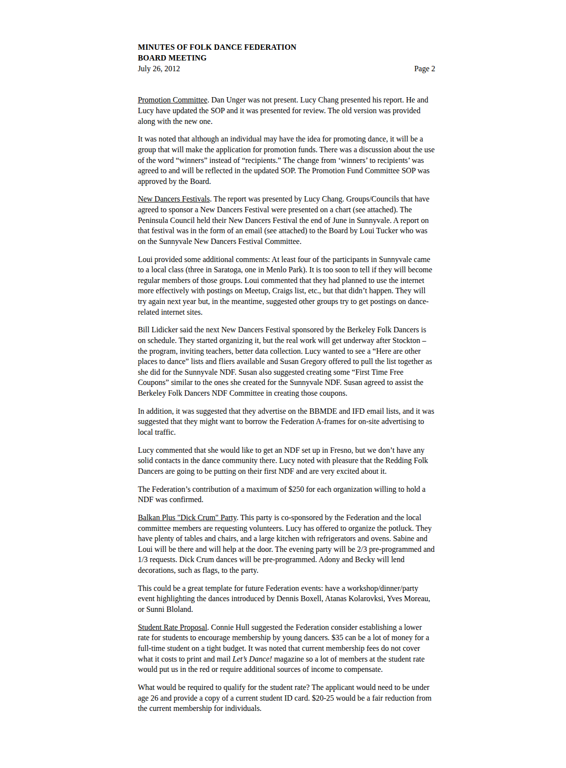MINUTES OF FOLK DANCE FEDERATION
BOARD MEETING
July 26, 2012 Page 2
Promotion Committee. Dan Unger was not present. Lucy Chang presented his report. He and Lucy have updated the SOP and it was presented for review. The old version was provided along with the new one.
It was noted that although an individual may have the idea for promoting dance, it will be a group that will make the application for promotion funds. There was a discussion about the use of the word “winners” instead of “recipients.” The change from ‘winners’ to recipients’ was agreed to and will be reflected in the updated SOP. The Promotion Fund Committee SOP was approved by the Board.
New Dancers Festivals. The report was presented by Lucy Chang. Groups/Councils that have agreed to sponsor a New Dancers Festival were presented on a chart (see attached). The Peninsula Council held their New Dancers Festival the end of June in Sunnyvale. A report on that festival was in the form of an email (see attached) to the Board by Loui Tucker who was on the Sunnyvale New Dancers Festival Committee.
Loui provided some additional comments: At least four of the participants in Sunnyvale came to a local class (three in Saratoga, one in Menlo Park). It is too soon to tell if they will become regular members of those groups. Loui commented that they had planned to use the internet more effectively with postings on Meetup, Craigs list, etc., but that didn’t happen. They will try again next year but, in the meantime, suggested other groups try to get postings on dance-related internet sites.
Bill Lidicker said the next New Dancers Festival sponsored by the Berkeley Folk Dancers is on schedule. They started organizing it, but the real work will get underway after Stockton – the program, inviting teachers, better data collection. Lucy wanted to see a “Here are other places to dance” lists and fliers available and Susan Gregory offered to pull the list together as she did for the Sunnyvale NDF. Susan also suggested creating some “First Time Free Coupons” similar to the ones she created for the Sunnyvale NDF. Susan agreed to assist the Berkeley Folk Dancers NDF Committee in creating those coupons.
In addition, it was suggested that they advertise on the BBMDE and IFD email lists, and it was suggested that they might want to borrow the Federation A-frames for on-site advertising to local traffic.
Lucy commented that she would like to get an NDF set up in Fresno, but we don’t have any solid contacts in the dance community there. Lucy noted with pleasure that the Redding Folk Dancers are going to be putting on their first NDF and are very excited about it.
The Federation’s contribution of a maximum of $250 for each organization willing to hold a NDF was confirmed.
Balkan Plus "Dick Crum" Party. This party is co-sponsored by the Federation and the local committee members are requesting volunteers. Lucy has offered to organize the potluck. They have plenty of tables and chairs, and a large kitchen with refrigerators and ovens. Sabine and Loui will be there and will help at the door. The evening party will be 2/3 pre-programmed and 1/3 requests. Dick Crum dances will be pre-programmed. Adony and Becky will lend decorations, such as flags, to the party.
This could be a great template for future Federation events: have a workshop/dinner/party event highlighting the dances introduced by Dennis Boxell, Atanas Kolarovksi, Yves Moreau, or Sunni Bloland.
Student Rate Proposal. Connie Hull suggested the Federation consider establishing a lower rate for students to encourage membership by young dancers. $35 can be a lot of money for a full-time student on a tight budget. It was noted that current membership fees do not cover what it costs to print and mail Let’s Dance! magazine so a lot of members at the student rate would put us in the red or require additional sources of income to compensate.
What would be required to qualify for the student rate? The applicant would need to be under age 26 and provide a copy of a current student ID card. $20-25 would be a fair reduction from the current membership for individuals.